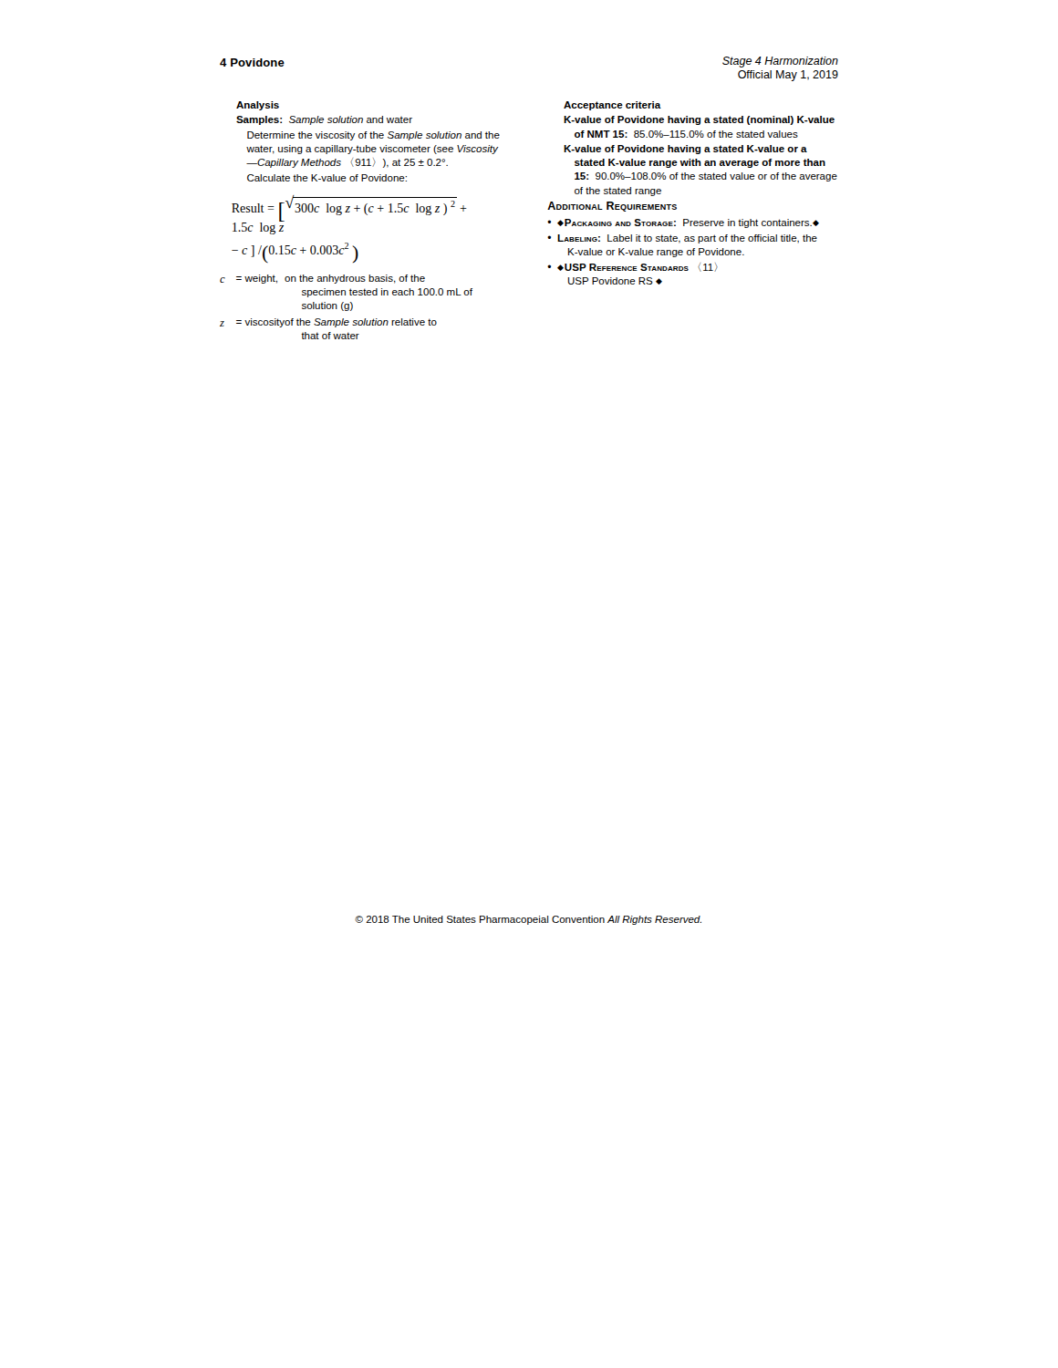4 Povidone
Stage 4 Harmonization
Official May 1, 2019
Analysis
Samples: Sample solution and water
Determine the viscosity of the Sample solution and the water, using a capillary-tube viscometer (see Viscosity —Capillary Methods 〈911〉), at 25 ± 0.2°.
Calculate the K-value of Povidone:
Result = [300c log z + (c + 1.5c log z ) 2 + 1.5c log z
− c ] /(0.15c + 0.003c2 )
| c | = weight, | on the anhydrous basis, of the specimen tested in each 100.0 mL of solution (g) |
| z | = viscosity | of the Sample solution relative to that of water |
Acceptance criteria
K-value of Povidone having a stated (nominal) K-value of NMT 15: 85.0%–115.0% of the stated values
K-value of Povidone having a stated K-value or a stated K-value range with an average of more than 15: 90.0%–108.0% of the stated value or of the average of the stated range
Additional Requirements
◆Packaging and Storage: Preserve in tight containers.◆
Labeling: Label it to state, as part of the official title, the K-value or K-value range of Povidone.
◆USP Reference Standards 〈11〉 USP Povidone RS ◆
© 2018 The United States Pharmacopeial Convention All Rights Reserved.